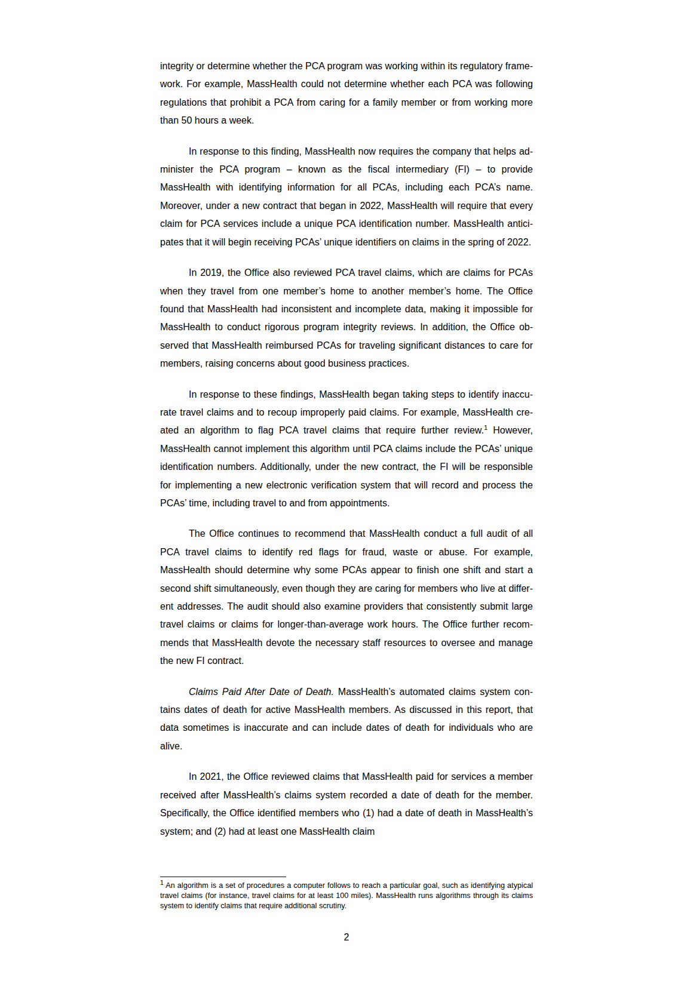integrity or determine whether the PCA program was working within its regulatory framework. For example, MassHealth could not determine whether each PCA was following regulations that prohibit a PCA from caring for a family member or from working more than 50 hours a week.
In response to this finding, MassHealth now requires the company that helps administer the PCA program – known as the fiscal intermediary (FI) – to provide MassHealth with identifying information for all PCAs, including each PCA’s name. Moreover, under a new contract that began in 2022, MassHealth will require that every claim for PCA services include a unique PCA identification number. MassHealth anticipates that it will begin receiving PCAs’ unique identifiers on claims in the spring of 2022.
In 2019, the Office also reviewed PCA travel claims, which are claims for PCAs when they travel from one member’s home to another member’s home. The Office found that MassHealth had inconsistent and incomplete data, making it impossible for MassHealth to conduct rigorous program integrity reviews. In addition, the Office observed that MassHealth reimbursed PCAs for traveling significant distances to care for members, raising concerns about good business practices.
In response to these findings, MassHealth began taking steps to identify inaccurate travel claims and to recoup improperly paid claims. For example, MassHealth created an algorithm to flag PCA travel claims that require further review.1 However, MassHealth cannot implement this algorithm until PCA claims include the PCAs’ unique identification numbers. Additionally, under the new contract, the FI will be responsible for implementing a new electronic verification system that will record and process the PCAs’ time, including travel to and from appointments.
The Office continues to recommend that MassHealth conduct a full audit of all PCA travel claims to identify red flags for fraud, waste or abuse. For example, MassHealth should determine why some PCAs appear to finish one shift and start a second shift simultaneously, even though they are caring for members who live at different addresses. The audit should also examine providers that consistently submit large travel claims or claims for longer-than-average work hours. The Office further recommends that MassHealth devote the necessary staff resources to oversee and manage the new FI contract.
Claims Paid After Date of Death. MassHealth’s automated claims system contains dates of death for active MassHealth members. As discussed in this report, that data sometimes is inaccurate and can include dates of death for individuals who are alive.
In 2021, the Office reviewed claims that MassHealth paid for services a member received after MassHealth’s claims system recorded a date of death for the member. Specifically, the Office identified members who (1) had a date of death in MassHealth’s system; and (2) had at least one MassHealth claim
1 An algorithm is a set of procedures a computer follows to reach a particular goal, such as identifying atypical travel claims (for instance, travel claims for at least 100 miles). MassHealth runs algorithms through its claims system to identify claims that require additional scrutiny.
2